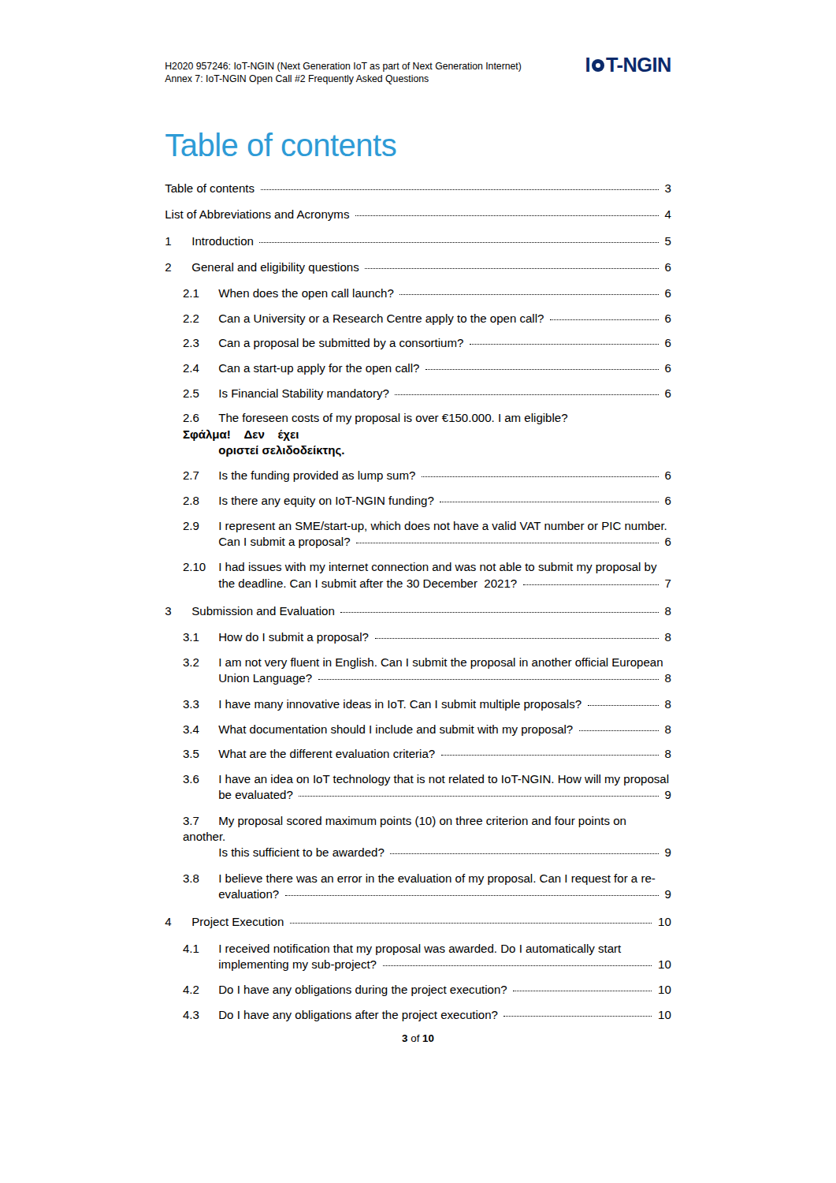H2020 957246: IoT-NGIN (Next Generation IoT as part of Next Generation Internet)
Annex 7: IoT-NGIN Open Call #2 Frequently Asked Questions
I T-NGIN
Table of contents
Table of contents 3
List of Abbreviations and Acronyms 4
1 Introduction 5
2 General and eligibility questions 6
2.1 When does the open call launch? 6
2.2 Can a University or a Research Centre apply to the open call? 6
2.3 Can a proposal be submitted by a consortium? 6
2.4 Can a start-up apply for the open call? 6
2.5 Is Financial Stability mandatory? 6
2.6 The foreseen costs of my proposal is over €150.000. I am eligible?Σφάλμα! Δεν έχει
οριστεί σελιδοδείκτης.
2.7 Is the funding provided as lump sum? 6
2.8 Is there any equity on IoT-NGIN funding? 6
2.9 I represent an SME/start-up, which does not have a valid VAT number or PIC number.
Can I submit a proposal? 6
2.10 I had issues with my internet connection and was not able to submit my proposal by
the deadline. Can I submit after the 30 December 2021? 7
3 Submission and Evaluation 8
3.1 How do I submit a proposal? 8
3.2 I am not very fluent in English. Can I submit the proposal in another official European
Union Language? 8
3.3 I have many innovative ideas in IoT. Can I submit multiple proposals? 8
3.4 What documentation should I include and submit with my proposal? 8
3.5 What are the different evaluation criteria? 8
3.6 I have an idea on IoT technology that is not related to IoT-NGIN. How will my proposal
be evaluated? 9
3.7 My proposal scored maximum points (10) on three criterion and four points on another.
Is this sufficient to be awarded? 9
3.8 I believe there was an error in the evaluation of my proposal. Can I request for a re-
evaluation? 9
4 Project Execution 10
4.1 I received notification that my proposal was awarded. Do I automatically start
implementing my sub-project? 10
4.2 Do I have any obligations during the project execution? 10
4.3 Do I have any obligations after the project execution? 10
3 of 10